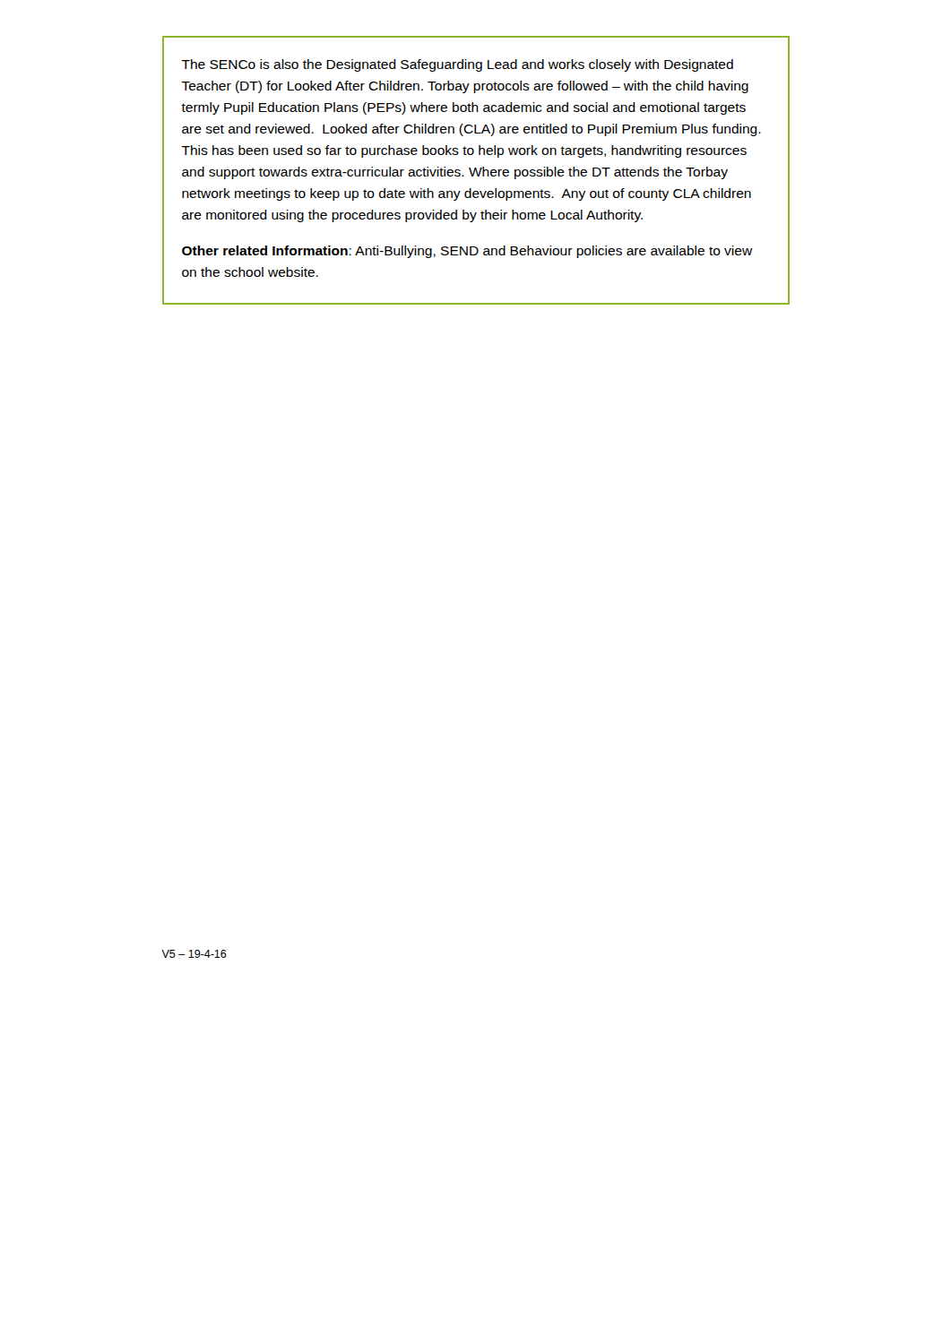The SENCo is also the Designated Safeguarding Lead and works closely with Designated Teacher (DT) for Looked After Children. Torbay protocols are followed – with the child having termly Pupil Education Plans (PEPs) where both academic and social and emotional targets are set and reviewed. Looked after Children (CLA) are entitled to Pupil Premium Plus funding. This has been used so far to purchase books to help work on targets, handwriting resources and support towards extra-curricular activities. Where possible the DT attends the Torbay network meetings to keep up to date with any developments. Any out of county CLA children are monitored using the procedures provided by their home Local Authority.
Other related Information: Anti-Bullying, SEND and Behaviour policies are available to view on the school website.
V5 – 19-4-16